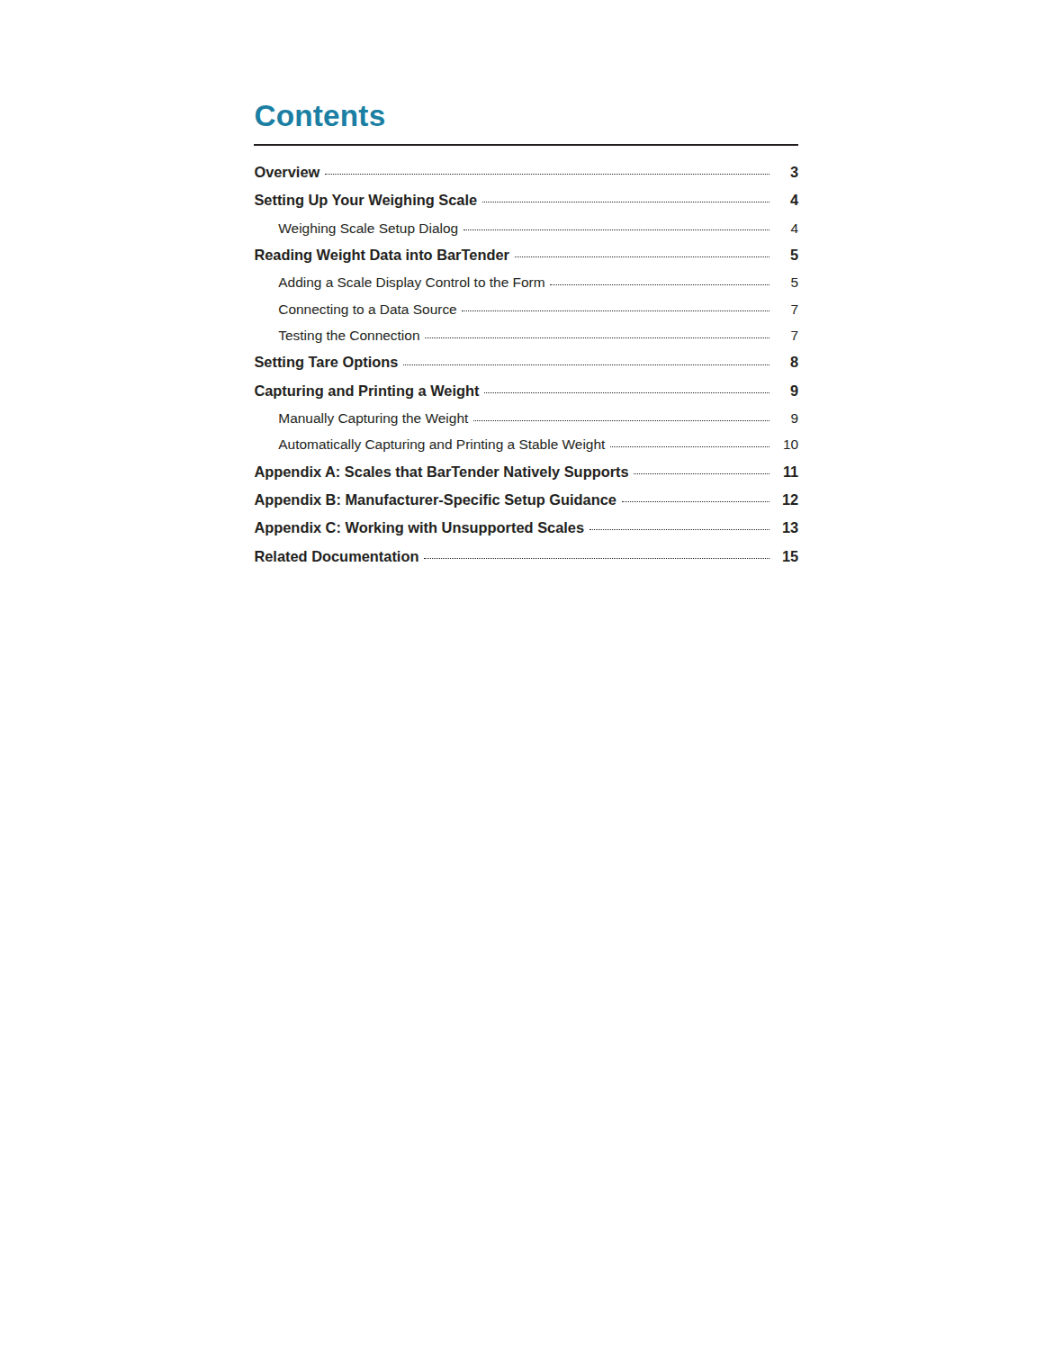Contents
Overview 3
Setting Up Your Weighing Scale 4
Weighing Scale Setup Dialog 4
Reading Weight Data into BarTender 5
Adding a Scale Display Control to the Form 5
Connecting to a Data Source 7
Testing the Connection 7
Setting Tare Options 8
Capturing and Printing a Weight 9
Manually Capturing the Weight 9
Automatically Capturing and Printing a Stable Weight 10
Appendix A: Scales that BarTender Natively Supports 11
Appendix B: Manufacturer-Specific Setup Guidance 12
Appendix C: Working with Unsupported Scales 13
Related Documentation 15